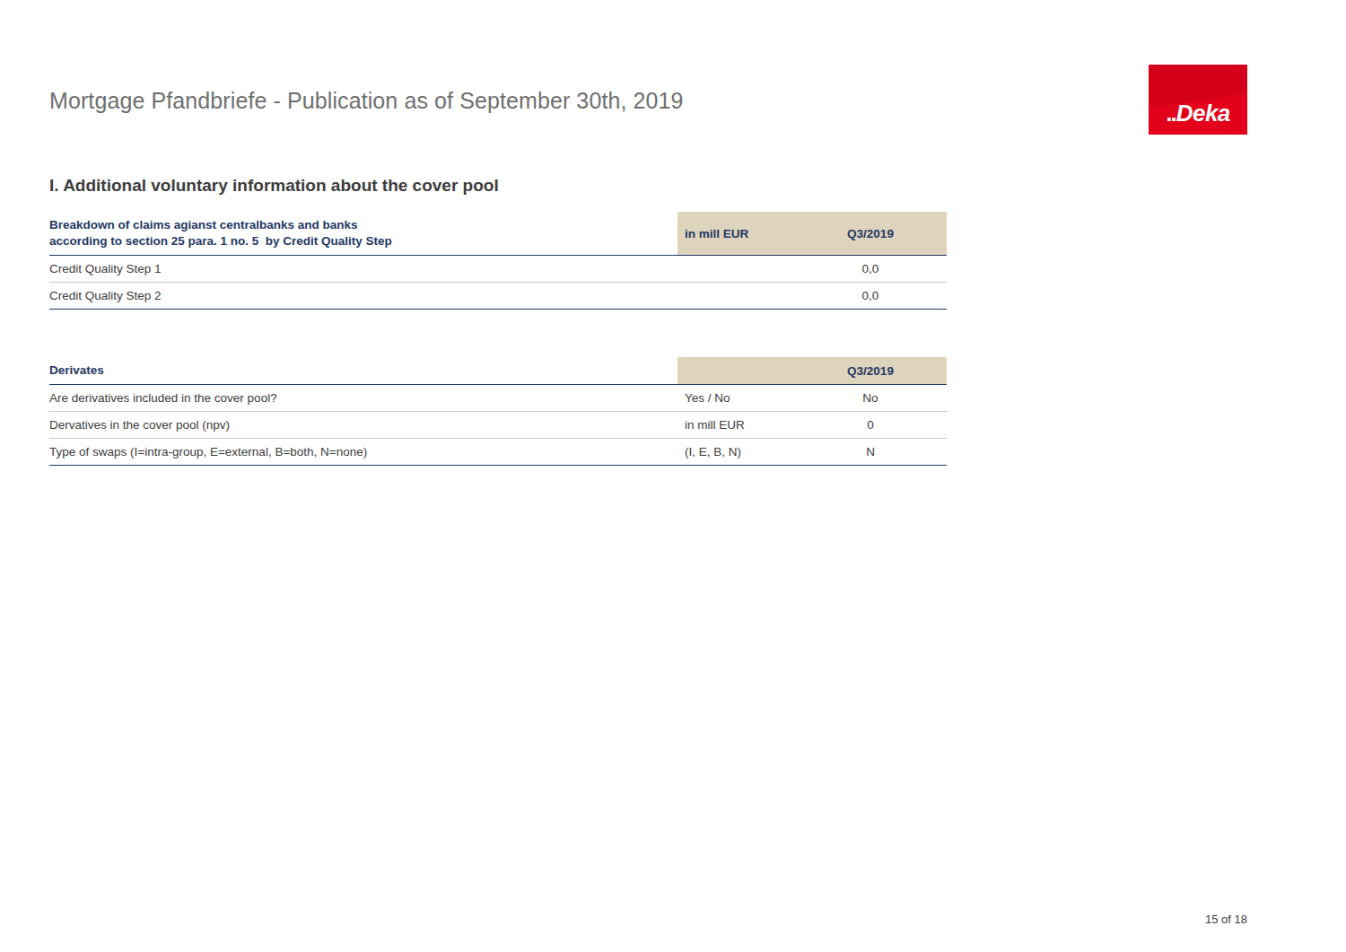Mortgage Pfandbriefe - Publication as of September 30th, 2019
.. Deka
I. Additional voluntary information about the cover pool
| Breakdown of claims agianst centralbanks and banks according to section 25 para. 1 no. 5 by Credit Quality Step | in mill EUR | Q3/2019 |
| --- | --- | --- |
| Credit Quality Step 1 | | 0,0 |
| Credit Quality Step 2 | | 0,0 |
| Derivates | | Q3/2019 |
| --- | --- | --- |
| Are derivatives included in the cover pool? | Yes / No | No |
| Dervatives in the cover pool (npv) | in mill EUR | 0 |
| Type of swaps (I=intra-group, E=external, B=both, N=none) | (I, E, B, N) | N |
15 of 18